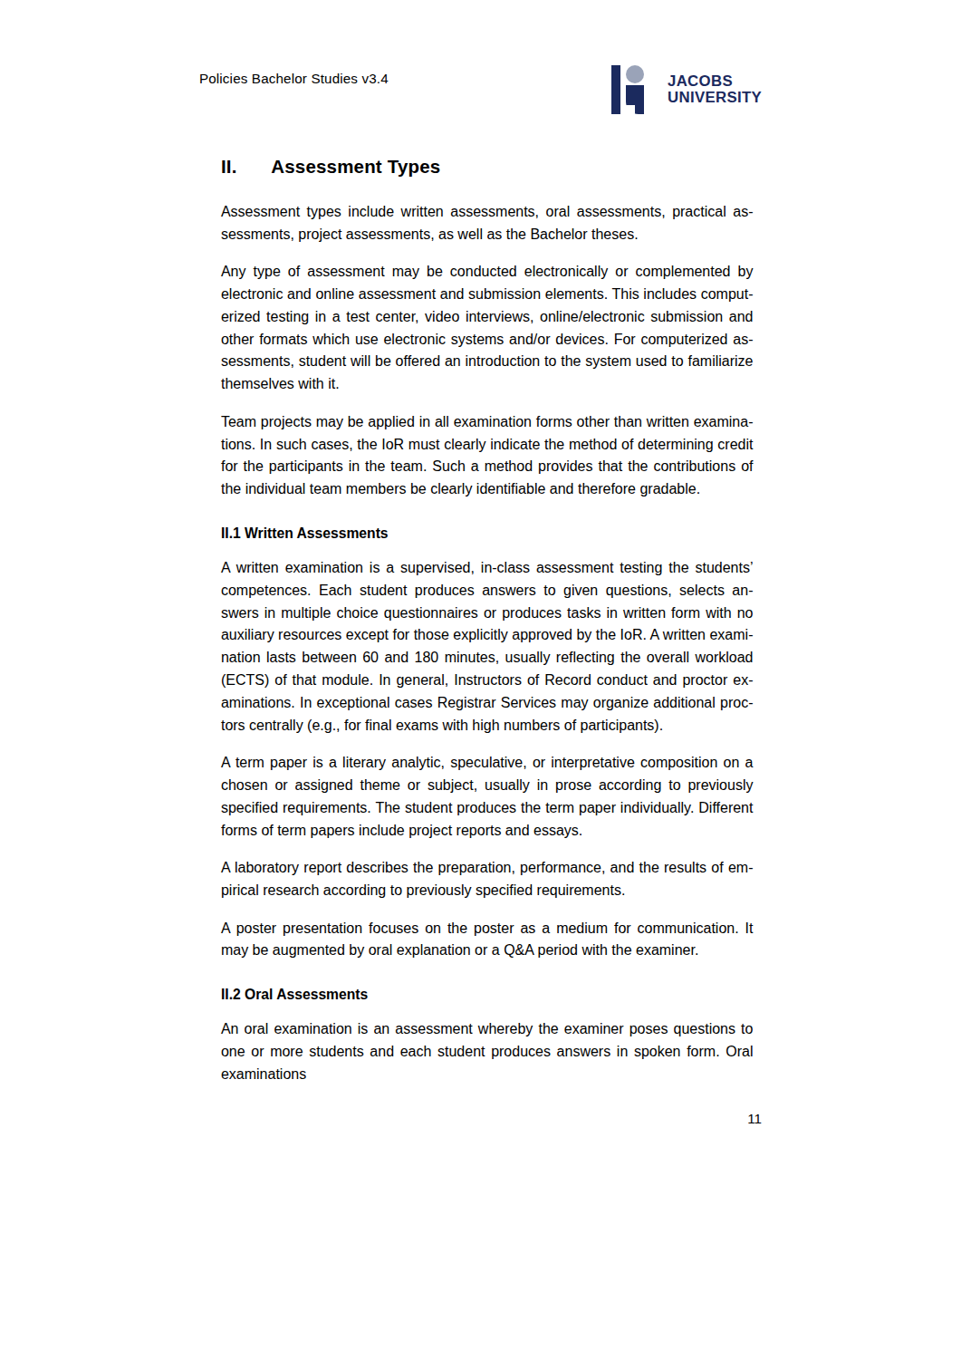Policies Bachelor Studies v3.4
JACOBS UNIVERSITY
II. Assessment Types
Assessment types include written assessments, oral assessments, practical assessments, project assessments, as well as the Bachelor theses.
Any type of assessment may be conducted electronically or complemented by electronic and online assessment and submission elements. This includes computerized testing in a test center, video interviews, online/electronic submission and other formats which use electronic systems and/or devices. For computerized assessments, student will be offered an introduction to the system used to familiarize themselves with it.
Team projects may be applied in all examination forms other than written examinations. In such cases, the IoR must clearly indicate the method of determining credit for the participants in the team. Such a method provides that the contributions of the individual team members be clearly identifiable and therefore gradable.
II.1 Written Assessments
A written examination is a supervised, in-class assessment testing the students’ competences. Each student produces answers to given questions, selects answers in multiple choice questionnaires or produces tasks in written form with no auxiliary resources except for those explicitly approved by the IoR. A written examination lasts between 60 and 180 minutes, usually reflecting the overall workload (ECTS) of that module. In general, Instructors of Record conduct and proctor examinations. In exceptional cases Registrar Services may organize additional proctors centrally (e.g., for final exams with high numbers of participants).
A term paper is a literary analytic, speculative, or interpretative composition on a chosen or assigned theme or subject, usually in prose according to previously specified requirements. The student produces the term paper individually. Different forms of term papers include project reports and essays.
A laboratory report describes the preparation, performance, and the results of empirical research according to previously specified requirements.
A poster presentation focuses on the poster as a medium for communication. It may be augmented by oral explanation or a Q&A period with the examiner.
II.2 Oral Assessments
An oral examination is an assessment whereby the examiner poses questions to one or more students and each student produces answers in spoken form. Oral examinations
11